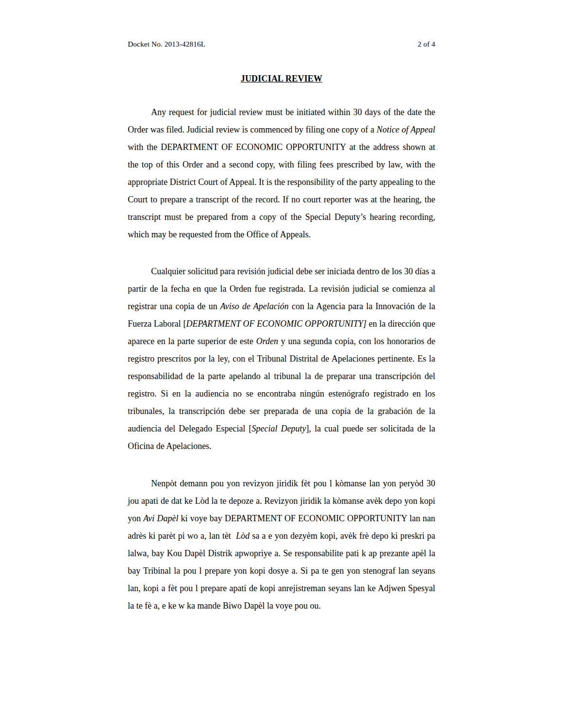Docket No. 2013-42816L 2 of 4
JUDICIAL REVIEW
Any request for judicial review must be initiated within 30 days of the date the Order was filed. Judicial review is commenced by filing one copy of a Notice of Appeal with the DEPARTMENT OF ECONOMIC OPPORTUNITY at the address shown at the top of this Order and a second copy, with filing fees prescribed by law, with the appropriate District Court of Appeal. It is the responsibility of the party appealing to the Court to prepare a transcript of the record. If no court reporter was at the hearing, the transcript must be prepared from a copy of the Special Deputy’s hearing recording, which may be requested from the Office of Appeals.
Cualquier solicitud para revisión judicial debe ser iniciada dentro de los 30 días a partir de la fecha en que la Orden fue registrada. La revisión judicial se comienza al registrar una copia de un Aviso de Apelación con la Agencia para la Innovación de la Fuerza Laboral [DEPARTMENT OF ECONOMIC OPPORTUNITY] en la dirección que aparece en la parte superior de este Orden y una segunda copia, con los honorarios de registro prescritos por la ley, con el Tribunal Distrital de Apelaciones pertinente. Es la responsabilidad de la parte apelando al tribunal la de preparar una transcripción del registro. Si en la audiencia no se encontraba ningún estenógrafo registrado en los tribunales, la transcripción debe ser preparada de una copia de la grabación de la audiencia del Delegado Especial [Special Deputy], la cual puede ser solicitada de la Oficina de Apelaciones.
Nenpòt demann pou yon revizyon jiridik fèt pou l kòmanse lan yon peryòd 30 jou apati de dat ke Lòd la te depoze a. Revizyon jiridik la kòmanse avèk depo yon kopi yon Avi Dapèl ki voye bay DEPARTMENT OF ECONOMIC OPPORTUNITY lan nan adrès ki parèt pi wo a, lan tèt Lòd sa a e yon dezyèm kopi, avèk frè depo ki preskri pa lalwa, bay Kou Dapèl Distrik apwopriye a. Se responsabilite pati k ap prezante apèl la bay Tribinal la pou l prepare yon kopi dosye a. Si pa te gen yon stenograf lan seyans lan, kopi a fèt pou l prepare apati de kopi anrejistreman seyans lan ke Adjwen Spesyal la te fè a, e ke w ka mande Biwo Dapèl la voye pou ou.